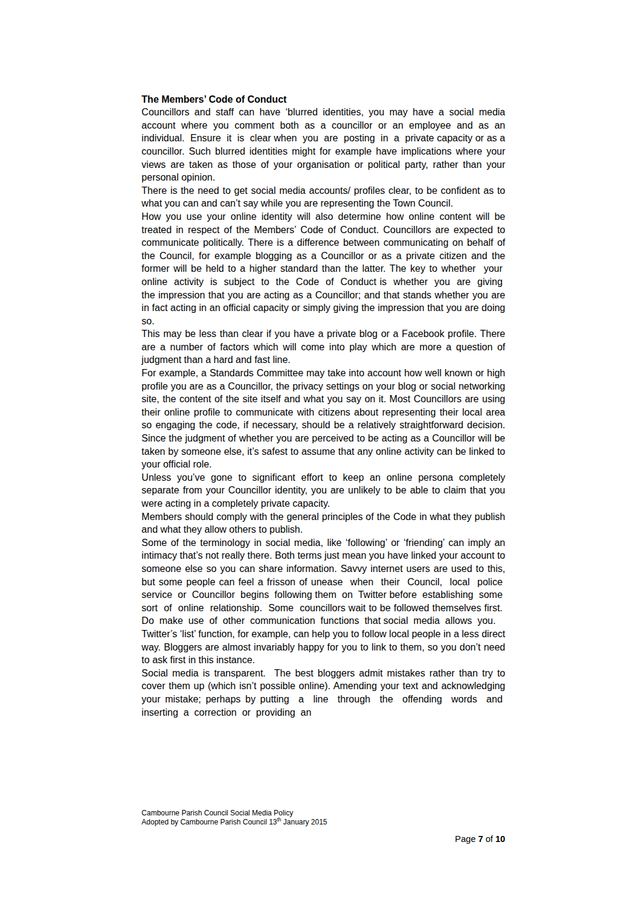The Members’ Code of Conduct
Councillors and staff can have ‘blurred identities, you may have a social media account where you comment both as a councillor or an employee and as an individual. Ensure it is clear when you are posting in a private capacity or as a councillor. Such blurred identities might for example have implications where your views are taken as those of your organisation or political party, rather than your personal opinion.
There is the need to get social media accounts/ profiles clear, to be confident as to what you can and can’t say while you are representing the Town Council.
How you use your online identity will also determine how online content will be treated in respect of the Members’ Code of Conduct. Councillors are expected to communicate politically. There is a difference between communicating on behalf of the Council, for example blogging as a Councillor or as a private citizen and the former will be held to a higher standard than the latter. The key to whether your online activity is subject to the Code of Conduct is whether you are giving the impression that you are acting as a Councillor; and that stands whether you are in fact acting in an official capacity or simply giving the impression that you are doing so.
This may be less than clear if you have a private blog or a Facebook profile. There are a number of factors which will come into play which are more a question of judgment than a hard and fast line.
For example, a Standards Committee may take into account how well known or high profile you are as a Councillor, the privacy settings on your blog or social networking site, the content of the site itself and what you say on it. Most Councillors are using their online profile to communicate with citizens about representing their local area so engaging the code, if necessary, should be a relatively straightforward decision. Since the judgment of whether you are perceived to be acting as a Councillor will be taken by someone else, it’s safest to assume that any online activity can be linked to your official role.
Unless you’ve gone to significant effort to keep an online persona completely separate from your Councillor identity, you are unlikely to be able to claim that you were acting in a completely private capacity.
Members should comply with the general principles of the Code in what they publish and what they allow others to publish.
Some of the terminology in social media, like ‘following’ or ‘friending’ can imply an intimacy that’s not really there. Both terms just mean you have linked your account to someone else so you can share information. Savvy internet users are used to this, but some people can feel a frisson of unease when their Council, local police service or Councillor begins following them on Twitter before establishing some sort of online relationship. Some councillors wait to be followed themselves first. Do make use of other communication functions that social media allows you.
Twitter’s ‘list’ function, for example, can help you to follow local people in a less direct way. Bloggers are almost invariably happy for you to link to them, so you don’t need to ask first in this instance.
Social media is transparent. The best bloggers admit mistakes rather than try to cover them up (which isn’t possible online). Amending your text and acknowledging your mistake; perhaps by putting a line through the offending words and inserting a correction or providing an
Cambourne Parish Council Social Media Policy
Adopted by Cambourne Parish Council 13th January 2015
Page 7 of 10